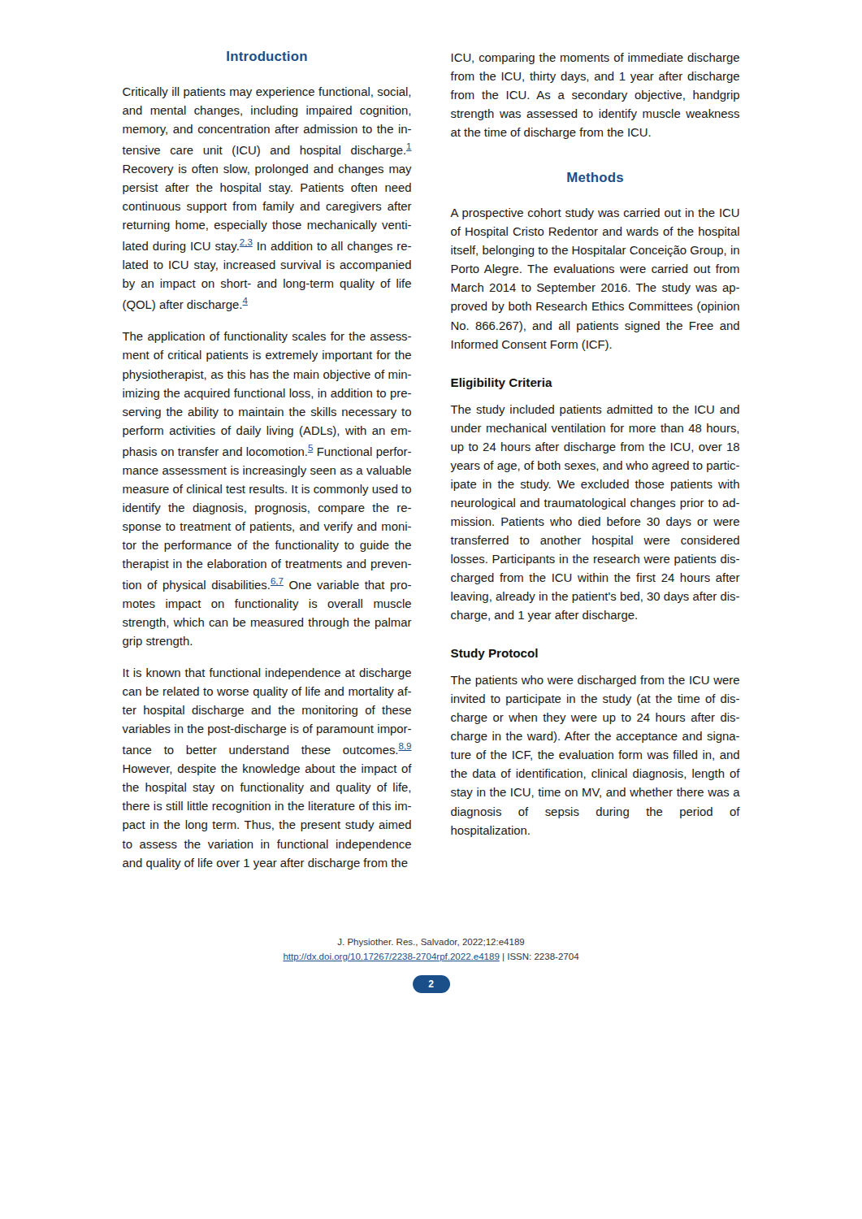Introduction
Critically ill patients may experience functional, social, and mental changes, including impaired cognition, memory, and concentration after admission to the intensive care unit (ICU) and hospital discharge.1 Recovery is often slow, prolonged and changes may persist after the hospital stay. Patients often need continuous support from family and caregivers after returning home, especially those mechanically ventilated during ICU stay.2,3 In addition to all changes related to ICU stay, increased survival is accompanied by an impact on short- and long-term quality of life (QOL) after discharge.4
The application of functionality scales for the assessment of critical patients is extremely important for the physiotherapist, as this has the main objective of minimizing the acquired functional loss, in addition to preserving the ability to maintain the skills necessary to perform activities of daily living (ADLs), with an emphasis on transfer and locomotion.5 Functional performance assessment is increasingly seen as a valuable measure of clinical test results. It is commonly used to identify the diagnosis, prognosis, compare the response to treatment of patients, and verify and monitor the performance of the functionality to guide the therapist in the elaboration of treatments and prevention of physical disabilities.6,7 One variable that promotes impact on functionality is overall muscle strength, which can be measured through the palmar grip strength.
It is known that functional independence at discharge can be related to worse quality of life and mortality after hospital discharge and the monitoring of these variables in the post-discharge is of paramount importance to better understand these outcomes.8,9 However, despite the knowledge about the impact of the hospital stay on functionality and quality of life, there is still little recognition in the literature of this impact in the long term. Thus, the present study aimed to assess the variation in functional independence and quality of life over 1 year after discharge from the
ICU, comparing the moments of immediate discharge from the ICU, thirty days, and 1 year after discharge from the ICU. As a secondary objective, handgrip strength was assessed to identify muscle weakness at the time of discharge from the ICU.
Methods
A prospective cohort study was carried out in the ICU of Hospital Cristo Redentor and wards of the hospital itself, belonging to the Hospitalar Conceição Group, in Porto Alegre. The evaluations were carried out from March 2014 to September 2016. The study was approved by both Research Ethics Committees (opinion No. 866.267), and all patients signed the Free and Informed Consent Form (ICF).
Eligibility Criteria
The study included patients admitted to the ICU and under mechanical ventilation for more than 48 hours, up to 24 hours after discharge from the ICU, over 18 years of age, of both sexes, and who agreed to participate in the study. We excluded those patients with neurological and traumatological changes prior to admission. Patients who died before 30 days or were transferred to another hospital were considered losses. Participants in the research were patients discharged from the ICU within the first 24 hours after leaving, already in the patient's bed, 30 days after discharge, and 1 year after discharge.
Study Protocol
The patients who were discharged from the ICU were invited to participate in the study (at the time of discharge or when they were up to 24 hours after discharge in the ward). After the acceptance and signature of the ICF, the evaluation form was filled in, and the data of identification, clinical diagnosis, length of stay in the ICU, time on MV, and whether there was a diagnosis of sepsis during the period of hospitalization.
J. Physiother. Res., Salvador, 2022;12:e4189
http://dx.doi.org/10.17267/2238-2704rpf.2022.e4189 | ISSN: 2238-2704
2